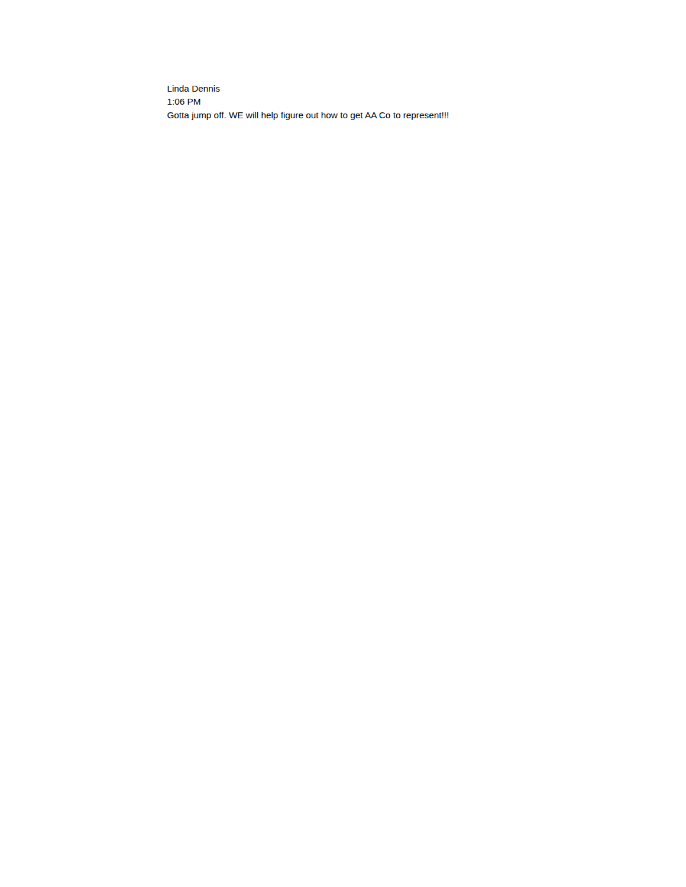Linda Dennis
1:06 PM
Gotta jump off. WE will help figure out how to get AA Co to represent!!!